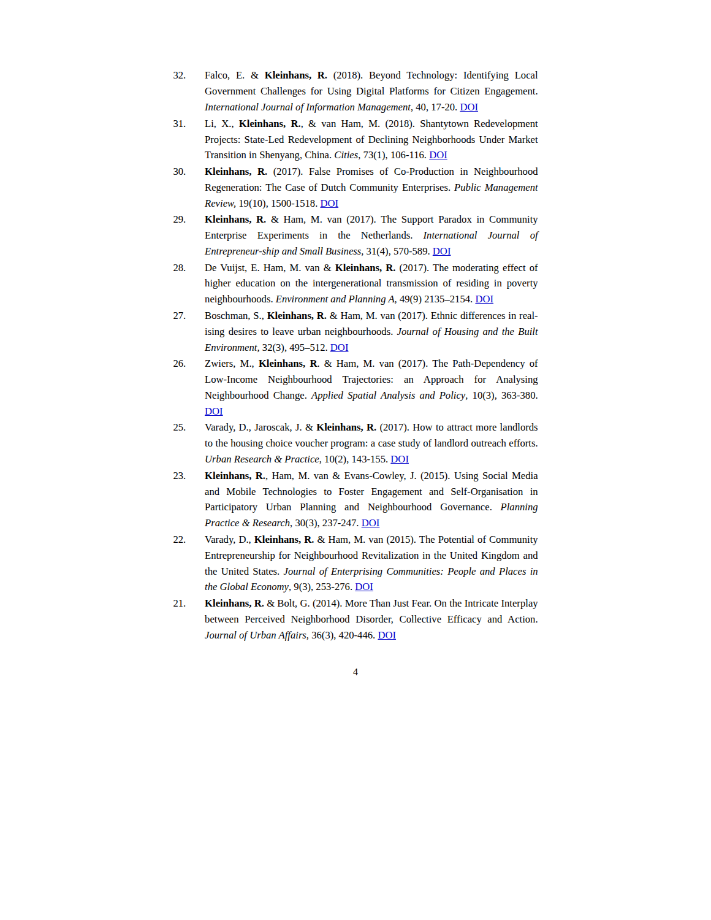32. Falco, E. & Kleinhans, R. (2018). Beyond Technology: Identifying Local Government Challenges for Using Digital Platforms for Citizen Engagement. International Journal of Information Management, 40, 17-20. DOI
31. Li, X., Kleinhans, R., & van Ham, M. (2018). Shantytown Redevelopment Projects: State-Led Redevelopment of Declining Neighborhoods Under Market Transition in Shenyang, China. Cities, 73(1), 106-116. DOI
30. Kleinhans, R. (2017). False Promises of Co-Production in Neighbourhood Regeneration: The Case of Dutch Community Enterprises. Public Management Review, 19(10), 1500-1518. DOI
29. Kleinhans, R. & Ham, M. van (2017). The Support Paradox in Community Enterprise Experiments in the Netherlands. International Journal of Entrepreneur-ship and Small Business, 31(4), 570-589. DOI
28. De Vuijst, E. Ham, M. van & Kleinhans, R. (2017). The moderating effect of higher education on the intergenerational transmission of residing in poverty neighbourhoods. Environment and Planning A, 49(9) 2135–2154. DOI
27. Boschman, S., Kleinhans, R. & Ham, M. van (2017). Ethnic differences in realising desires to leave urban neighbourhoods. Journal of Housing and the Built Environment, 32(3), 495–512. DOI
26. Zwiers, M., Kleinhans, R. & Ham, M. van (2017). The Path-Dependency of Low-Income Neighbourhood Trajectories: an Approach for Analysing Neighbourhood Change. Applied Spatial Analysis and Policy, 10(3), 363-380. DOI
25. Varady, D., Jaroscak, J. & Kleinhans, R. (2017). How to attract more landlords to the housing choice voucher program: a case study of landlord outreach efforts. Urban Research & Practice, 10(2), 143-155. DOI
23. Kleinhans, R., Ham, M. van & Evans-Cowley, J. (2015). Using Social Media and Mobile Technologies to Foster Engagement and Self-Organisation in Participatory Urban Planning and Neighbourhood Governance. Planning Practice & Research, 30(3), 237-247. DOI
22. Varady, D., Kleinhans, R. & Ham, M. van (2015). The Potential of Community Entrepreneurship for Neighbourhood Revitalization in the United Kingdom and the United States. Journal of Enterprising Communities: People and Places in the Global Economy, 9(3), 253-276. DOI
21. Kleinhans, R. & Bolt, G. (2014). More Than Just Fear. On the Intricate Interplay between Perceived Neighborhood Disorder, Collective Efficacy and Action. Journal of Urban Affairs, 36(3), 420-446. DOI
4